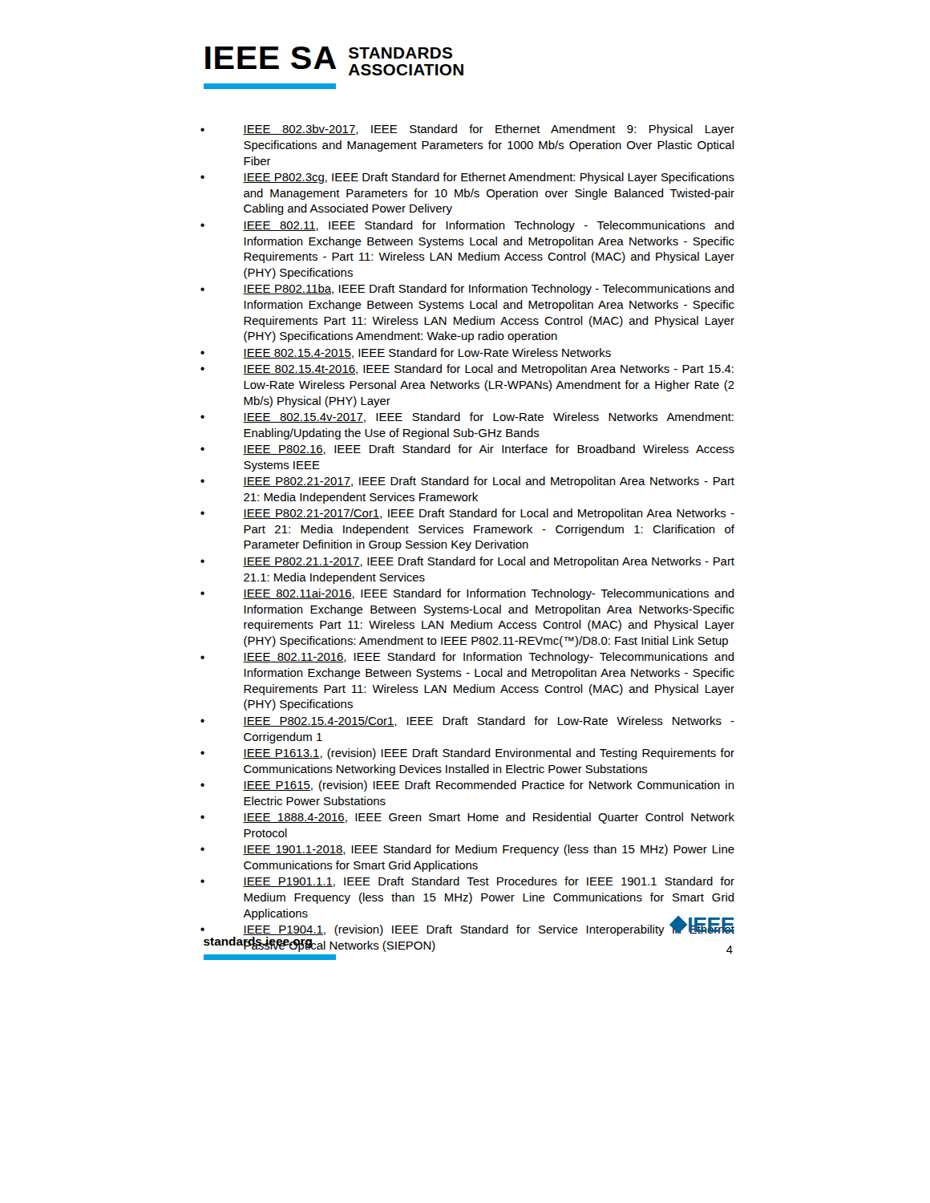IEEE SA
STANDARDS
ASSOCIATION
IEEE 802.3bv-2017, IEEE Standard for Ethernet Amendment 9: Physical Layer Specifications and Management Parameters for 1000 Mb/s Operation Over Plastic Optical Fiber
IEEE P802.3cg, IEEE Draft Standard for Ethernet Amendment: Physical Layer Specifications and Management Parameters for 10 Mb/s Operation over Single Balanced Twisted-pair Cabling and Associated Power Delivery
IEEE 802.11, IEEE Standard for Information Technology - Telecommunications and Information Exchange Between Systems Local and Metropolitan Area Networks - Specific Requirements - Part 11: Wireless LAN Medium Access Control (MAC) and Physical Layer (PHY) Specifications
IEEE P802.11ba, IEEE Draft Standard for Information Technology - Telecommunications and Information Exchange Between Systems Local and Metropolitan Area Networks - Specific Requirements Part 11: Wireless LAN Medium Access Control (MAC) and Physical Layer (PHY) Specifications Amendment: Wake-up radio operation
IEEE 802.15.4-2015, IEEE Standard for Low-Rate Wireless Networks
IEEE 802.15.4t-2016, IEEE Standard for Local and Metropolitan Area Networks - Part 15.4: Low-Rate Wireless Personal Area Networks (LR-WPANs) Amendment for a Higher Rate (2 Mb/s) Physical (PHY) Layer
IEEE 802.15.4v-2017, IEEE Standard for Low-Rate Wireless Networks Amendment: Enabling/Updating the Use of Regional Sub-GHz Bands
IEEE P802.16, IEEE Draft Standard for Air Interface for Broadband Wireless Access Systems IEEE
IEEE P802.21-2017, IEEE Draft Standard for Local and Metropolitan Area Networks - Part 21: Media Independent Services Framework
IEEE P802.21-2017/Cor1, IEEE Draft Standard for Local and Metropolitan Area Networks - Part 21: Media Independent Services Framework - Corrigendum 1: Clarification of Parameter Definition in Group Session Key Derivation
IEEE P802.21.1-2017, IEEE Draft Standard for Local and Metropolitan Area Networks - Part 21.1: Media Independent Services
IEEE 802.11ai-2016, IEEE Standard for Information Technology- Telecommunications and Information Exchange Between Systems-Local and Metropolitan Area Networks-Specific requirements Part 11: Wireless LAN Medium Access Control (MAC) and Physical Layer (PHY) Specifications: Amendment to IEEE P802.11-REVmc(™)/D8.0: Fast Initial Link Setup
IEEE 802.11-2016, IEEE Standard for Information Technology- Telecommunications and Information Exchange Between Systems - Local and Metropolitan Area Networks - Specific Requirements Part 11: Wireless LAN Medium Access Control (MAC) and Physical Layer (PHY) Specifications
IEEE P802.15.4-2015/Cor1, IEEE Draft Standard for Low-Rate Wireless Networks - Corrigendum 1
IEEE P1613.1, (revision) IEEE Draft Standard Environmental and Testing Requirements for Communications Networking Devices Installed in Electric Power Substations
IEEE P1615, (revision) IEEE Draft Recommended Practice for Network Communication in Electric Power Substations
IEEE 1888.4-2016, IEEE Green Smart Home and Residential Quarter Control Network Protocol
IEEE 1901.1-2018, IEEE Standard for Medium Frequency (less than 15 MHz) Power Line Communications for Smart Grid Applications
IEEE P1901.1.1, IEEE Draft Standard Test Procedures for IEEE 1901.1 Standard for Medium Frequency (less than 15 MHz) Power Line Communications for Smart Grid Applications
IEEE P1904.1, (revision) IEEE Draft Standard for Service Interoperability in Ethernet Passive Optical Networks (SIEPON)
standards.ieee.org
IEEE
4